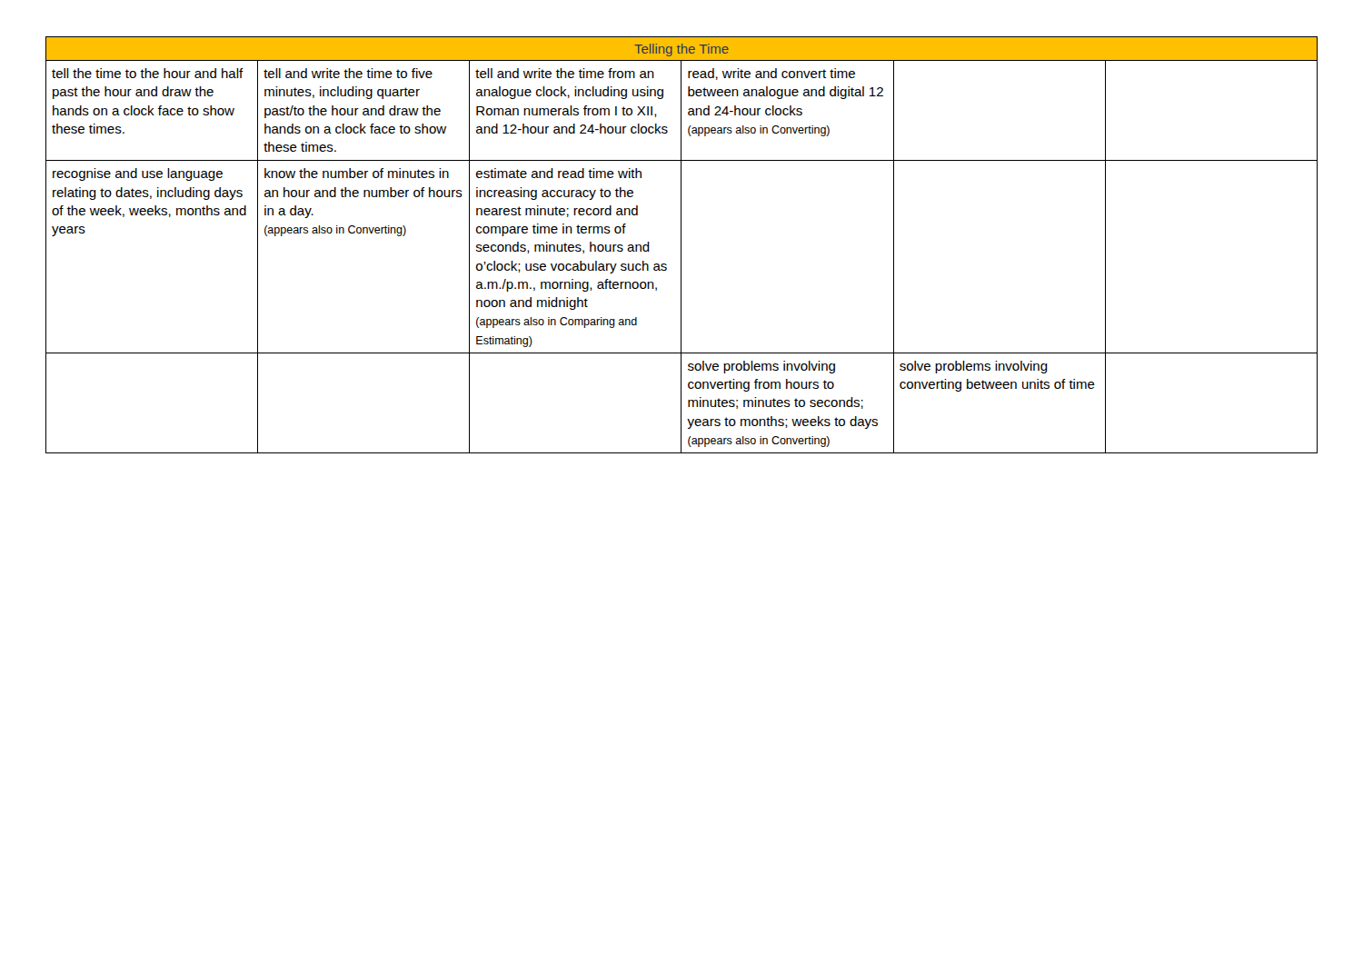Telling the Time
| tell the time to the hour and half past the hour and draw the hands on a clock face to show these times. | tell and write the time to five minutes, including quarter past/to the hour and draw the hands on a clock face to show these times. | tell and write the time from an analogue clock, including using Roman numerals from I to XII, and 12-hour and 24-hour clocks | read, write and convert time between analogue and digital 12 and 24-hour clocks (appears also in Converting) | | |
| recognise and use language relating to dates, including days of the week, weeks, months and years | know the number of minutes in an hour and the number of hours in a day. (appears also in Converting) | estimate and read time with increasing accuracy to the nearest minute; record and compare time in terms of seconds, minutes, hours and o’clock; use vocabulary such as a.m./p.m., morning, afternoon, noon and midnight (appears also in Comparing and Estimating) | | | |
| | | | solve problems involving converting from hours to minutes; minutes to seconds; years to months; weeks to days (appears also in Converting) | solve problems involving converting between units of time | |